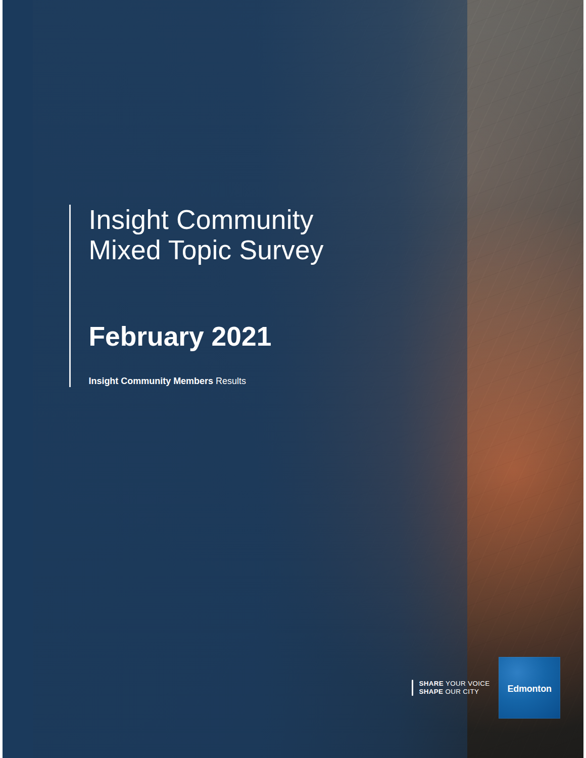Insight Community
Mixed Topic Survey
February 2021
Insight Community Members Results
SHARE YOUR VOICE
SHAPE OUR CITY
Edmonton